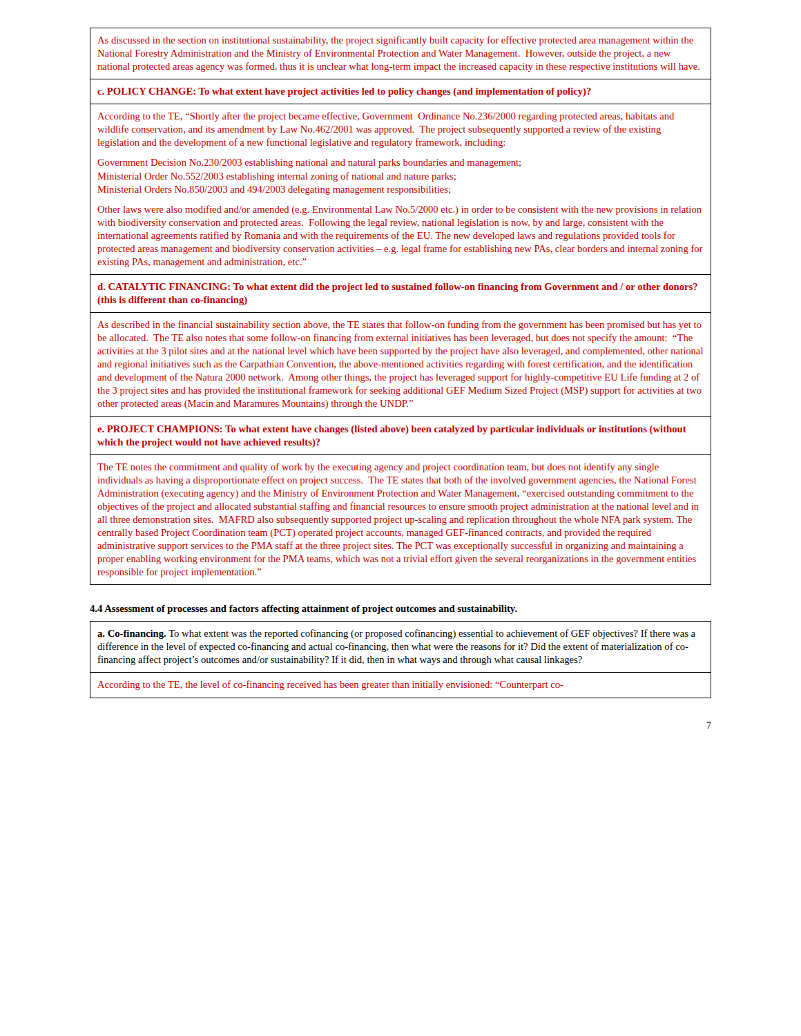| As discussed in the section on institutional sustainability, the project significantly built capacity for effective protected area management within the National Forestry Administration and the Ministry of Environmental Protection and Water Management. However, outside the project, a new national protected areas agency was formed, thus it is unclear what long-term impact the increased capacity in these respective institutions will have. |
| c. POLICY CHANGE: To what extent have project activities led to policy changes (and implementation of policy)? |
| According to the TE, “Shortly after the project became effective, Government Ordinance No.236/2000 regarding protected areas, habitats and wildlife conservation, and its amendment by Law No.462/2001 was approved. The project subsequently supported a review of the existing legislation and the development of a new functional legislative and regulatory framework, including: Government Decision No.230/2003 establishing national and natural parks boundaries and management; Ministerial Order No.552/2003 establishing internal zoning of national and nature parks; Ministerial Orders No.850/2003 and 494/2003 delegating management responsibilities; Other laws were also modified and/or amended (e.g. Environmental Law No.5/2000 etc.) in order to be consistent with the new provisions in relation with biodiversity conservation and protected areas. Following the legal review, national legislation is now, by and large, consistent with the international agreements ratified by Romania and with the requirements of the EU. The new developed laws and regulations provided tools for protected areas management and biodiversity conservation activities – e.g. legal frame for establishing new PAs, clear borders and internal zoning for existing PAs, management and administration, etc.” |
| d. CATALYTIC FINANCING: To what extent did the project led to sustained follow-on financing from Government and / or other donors? (this is different than co-financing) |
| As described in the financial sustainability section above, the TE states that follow-on funding from the government has been promised but has yet to be allocated. The TE also notes that some follow-on financing from external initiatives has been leveraged, but does not specify the amount: “The activities at the 3 pilot sites and at the national level which have been supported by the project have also leveraged, and complemented, other national and regional initiatives such as the Carpathian Convention, the above-mentioned activities regarding with forest certification, and the identification and development of the Natura 2000 network. Among other things, the project has leveraged support for highly-competitive EU Life funding at 2 of the 3 project sites and has provided the institutional framework for seeking additional GEF Medium Sized Project (MSP) support for activities at two other protected areas (Macin and Maramures Mountains) through the UNDP.” |
| e. PROJECT CHAMPIONS: To what extent have changes (listed above) been catalyzed by particular individuals or institutions (without which the project would not have achieved results)? |
| The TE notes the commitment and quality of work by the executing agency and project coordination team, but does not identify any single individuals as having a disproportionate effect on project success. The TE states that both of the involved government agencies, the National Forest Administration (executing agency) and the Ministry of Environment Protection and Water Management, “exercised outstanding commitment to the objectives of the project and allocated substantial staffing and financial resources to ensure smooth project administration at the national level and in all three demonstration sites. MAFRD also subsequently supported project up-scaling and replication throughout the whole NFA park system. The centrally based Project Coordination team (PCT) operated project accounts, managed GEF-financed contracts, and provided the required administrative support services to the PMA staff at the three project sites. The PCT was exceptionally successful in organizing and maintaining a proper enabling working environment for the PMA teams, which was not a trivial effort given the several reorganizations in the government entities responsible for project implementation.” |
4.4 Assessment of processes and factors affecting attainment of project outcomes and sustainability.
| a. Co-financing. To what extent was the reported cofinancing (or proposed cofinancing) essential to achievement of GEF objectives? If there was a difference in the level of expected co-financing and actual co-financing, then what were the reasons for it? Did the extent of materialization of co-financing affect project’s outcomes and/or sustainability? If it did, then in what ways and through what causal linkages? |
| According to the TE, the level of co-financing received has been greater than initially envisioned: “Counterpart co- |
7